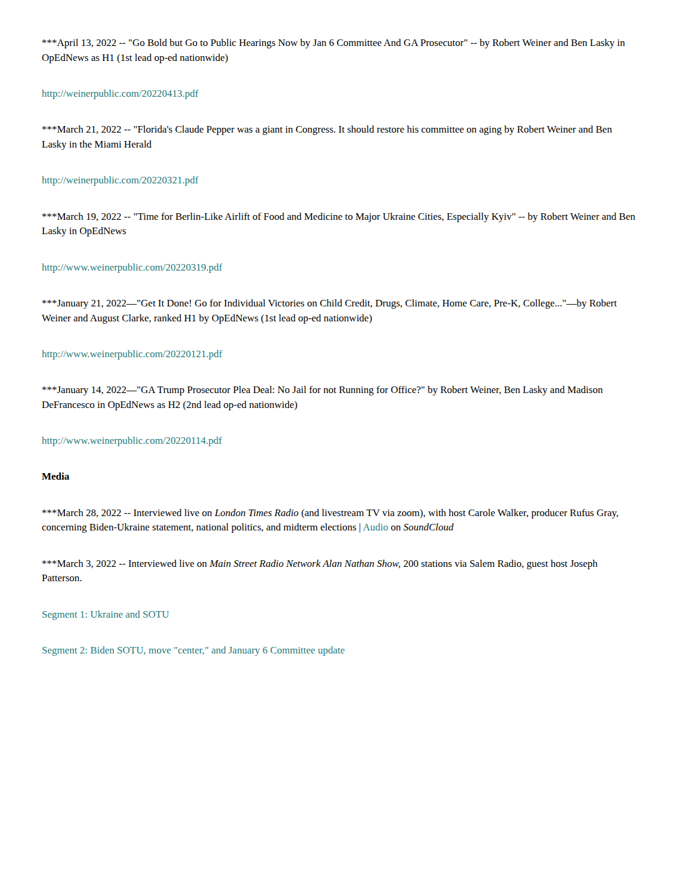***April 13, 2022 -- "Go Bold but Go to Public Hearings Now by Jan 6 Committee And GA Prosecutor" -- by Robert Weiner and Ben Lasky in OpEdNews as H1 (1st lead op-ed nationwide)
http://weinerpublic.com/20220413.pdf
***March 21, 2022 -- "Florida's Claude Pepper was a giant in Congress. It should restore his committee on aging by Robert Weiner and Ben Lasky in the Miami Herald
http://weinerpublic.com/20220321.pdf
***March 19, 2022 -- "Time for Berlin-Like Airlift of Food and Medicine to Major Ukraine Cities, Especially Kyiv" -- by Robert Weiner and Ben Lasky in OpEdNews
http://www.weinerpublic.com/20220319.pdf
***January 21, 2022—"Get It Done! Go for Individual Victories on Child Credit, Drugs, Climate, Home Care, Pre-K, College..."—by Robert Weiner and August Clarke, ranked H1 by OpEdNews (1st lead op-ed nationwide)
http://www.weinerpublic.com/20220121.pdf
***January 14, 2022—"GA Trump Prosecutor Plea Deal: No Jail for not Running for Office?" by Robert Weiner, Ben Lasky and Madison DeFrancesco in OpEdNews as H2 (2nd lead op-ed nationwide)
http://www.weinerpublic.com/20220114.pdf
Media
***March 28, 2022 -- Interviewed live on London Times Radio (and livestream TV via zoom), with host Carole Walker, producer Rufus Gray, concerning Biden-Ukraine statement, national politics, and midterm elections | Audio on SoundCloud
***March 3, 2022 -- Interviewed live on Main Street Radio Network Alan Nathan Show, 200 stations via Salem Radio, guest host Joseph Patterson.
Segment 1: Ukraine and SOTU
Segment 2: Biden SOTU, move "center," and January 6 Committee update